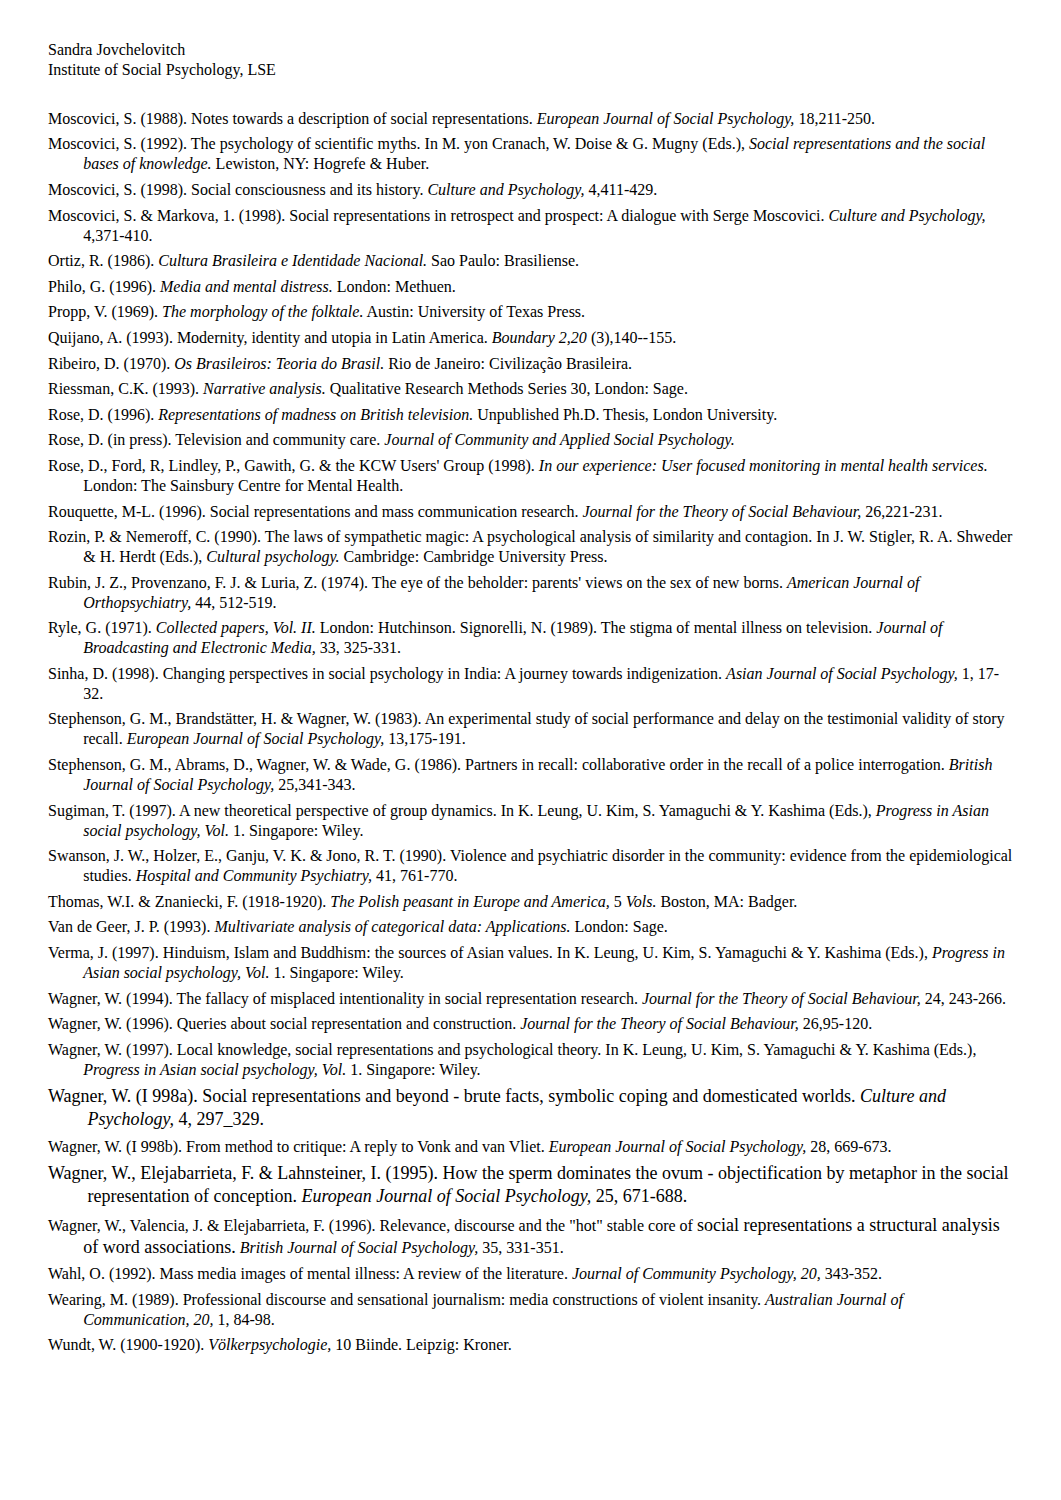Sandra Jovchelovitch
Institute of Social Psychology, LSE
Moscovici, S. (1988). Notes towards a description of social representations. European Journal of Social Psychology, 18,211-250.
Moscovici, S. (1992). The psychology of scientific myths. In M. yon Cranach, W. Doise & G. Mugny (Eds.), Social representations and the social bases of knowledge. Lewiston, NY: Hogrefe & Huber.
Moscovici, S. (1998). Social consciousness and its history. Culture and Psychology, 4,411-429.
Moscovici, S. & Markova, 1. (1998). Social representations in retrospect and prospect: A dialogue with Serge Moscovici. Culture and Psychology, 4,371-410.
Ortiz, R. (1986). Cultura Brasileira e Identidade Nacional. Sao Paulo: Brasiliense.
Philo, G. (1996). Media and mental distress. London: Methuen.
Propp, V. (1969). The morphology of the folktale. Austin: University of Texas Press.
Quijano, A. (1993). Modernity, identity and utopia in Latin America. Boundary 2,20 (3),140--155.
Ribeiro, D. (1970). Os Brasileiros: Teoria do Brasil. Rio de Janeiro: Civilização Brasileira.
Riessman, C.K. (1993). Narrative analysis. Qualitative Research Methods Series 30, London: Sage.
Rose, D. (1996). Representations of madness on British television. Unpublished Ph.D. Thesis, London University.
Rose, D. (in press). Television and community care. Journal of Community and Applied Social Psychology.
Rose, D., Ford, R, Lindley, P., Gawith, G. & the KCW Users' Group (1998). In our experience: User focused monitoring in mental health services. London: The Sainsbury Centre for Mental Health.
Rouquette, M-L. (1996). Social representations and mass communication research. Journal for the Theory of Social Behaviour, 26,221-231.
Rozin, P. & Nemeroff, C. (1990). The laws of sympathetic magic: A psychological analysis of similarity and contagion. In J. W. Stigler, R. A. Shweder & H. Herdt (Eds.), Cultural psychology. Cambridge: Cambridge University Press.
Rubin, J. Z., Provenzano, F. J. & Luria, Z. (1974). The eye of the beholder: parents' views on the sex of new borns. American Journal of Orthopsychiatry, 44, 512-519.
Ryle, G. (1971). Collected papers, Vol. II. London: Hutchinson. Signorelli, N. (1989). The stigma of mental illness on television. Journal of Broadcasting and Electronic Media, 33, 325-331.
Sinha, D. (1998). Changing perspectives in social psychology in India: A journey towards indigenization. Asian Journal of Social Psychology, 1, 17-32.
Stephenson, G. M., Brandstätter, H. & Wagner, W. (1983). An experimental study of social performance and delay on the testimonial validity of story recall. European Journal of Social Psychology, 13,175-191.
Stephenson, G. M., Abrams, D., Wagner, W. & Wade, G. (1986). Partners in recall: collaborative order in the recall of a police interrogation. British Journal of Social Psychology, 25,341-343.
Sugiman, T. (1997). A new theoretical perspective of group dynamics. In K. Leung, U. Kim, S. Yamaguchi & Y. Kashima (Eds.), Progress in Asian social psychology, Vol. 1. Singapore: Wiley.
Swanson, J. W., Holzer, E., Ganju, V. K. & Jono, R. T. (1990). Violence and psychiatric disorder in the community: evidence from the epidemiological studies. Hospital and Community Psychiatry, 41, 761-770.
Thomas, W.I. & Znaniecki, F. (1918-1920). The Polish peasant in Europe and America, 5 Vols. Boston, MA: Badger.
Van de Geer, J. P. (1993). Multivariate analysis of categorical data: Applications. London: Sage.
Verma, J. (1997). Hinduism, Islam and Buddhism: the sources of Asian values. In K. Leung, U. Kim, S. Yamaguchi & Y. Kashima (Eds.), Progress in Asian social psychology, Vol. 1. Singapore: Wiley.
Wagner, W. (1994). The fallacy of misplaced intentionality in social representation research. Journal for the Theory of Social Behaviour, 24, 243-266.
Wagner, W. (1996). Queries about social representation and construction. Journal for the Theory of Social Behaviour, 26,95-120.
Wagner, W. (1997). Local knowledge, social representations and psychological theory. In K. Leung, U. Kim, S. Yamaguchi & Y. Kashima (Eds.), Progress in Asian social psychology, Vol. 1. Singapore: Wiley.
Wagner, W. (I 998a). Social representations and beyond - brute facts, symbolic coping and domesticated worlds. Culture and Psychology, 4, 297_329.
Wagner, W. (I 998b). From method to critique: A reply to Vonk and van Vliet. European Journal of Social Psychology, 28, 669-673.
Wagner, W., Elejabarrieta, F. & Lahnsteiner, I. (1995). How the sperm dominates the ovum - objectification by metaphor in the social representation of conception. European Journal of Social Psychology, 25, 671-688.
Wagner, W., Valencia, J. & Elejabarrieta, F. (1996). Relevance, discourse and the "hot" stable core of social representations a structural analysis of word associations. British Journal of Social Psychology, 35, 331-351.
Wahl, O. (1992). Mass media images of mental illness: A review of the literature. Journal of Community Psychology, 20, 343-352.
Wearing, M. (1989). Professional discourse and sensational journalism: media constructions of violent insanity. Australian Journal of Communication, 20, 1, 84-98.
Wundt, W. (1900-1920). Völkerpsychologie, 10 Biinde. Leipzig: Kroner.